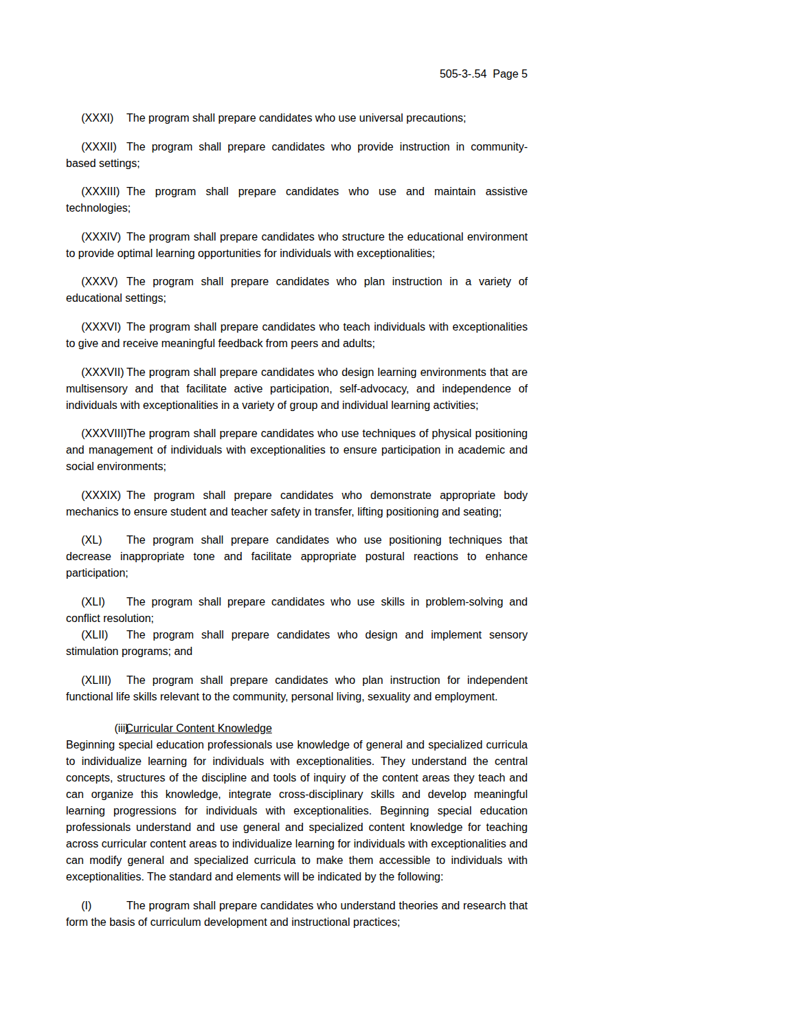505-3-.54 Page 5
(XXXI) The program shall prepare candidates who use universal precautions;
(XXXII) The program shall prepare candidates who provide instruction in community-based settings;
(XXXIII) The program shall prepare candidates who use and maintain assistive technologies;
(XXXIV) The program shall prepare candidates who structure the educational environment to provide optimal learning opportunities for individuals with exceptionalities;
(XXXV) The program shall prepare candidates who plan instruction in a variety of educational settings;
(XXXVI) The program shall prepare candidates who teach individuals with exceptionalities to give and receive meaningful feedback from peers and adults;
(XXXVII) The program shall prepare candidates who design learning environments that are multisensory and that facilitate active participation, self-advocacy, and independence of individuals with exceptionalities in a variety of group and individual learning activities;
(XXXVIII) The program shall prepare candidates who use techniques of physical positioning and management of individuals with exceptionalities to ensure participation in academic and social environments;
(XXXIX) The program shall prepare candidates who demonstrate appropriate body mechanics to ensure student and teacher safety in transfer, lifting positioning and seating;
(XL) The program shall prepare candidates who use positioning techniques that decrease inappropriate tone and facilitate appropriate postural reactions to enhance participation;
(XLI) The program shall prepare candidates who use skills in problem-solving and conflict resolution;
(XLII) The program shall prepare candidates who design and implement sensory stimulation programs; and
(XLIII) The program shall prepare candidates who plan instruction for independent functional life skills relevant to the community, personal living, sexuality and employment.
(iii) Curricular Content Knowledge
Beginning special education professionals use knowledge of general and specialized curricula to individualize learning for individuals with exceptionalities. They understand the central concepts, structures of the discipline and tools of inquiry of the content areas they teach and can organize this knowledge, integrate cross-disciplinary skills and develop meaningful learning progressions for individuals with exceptionalities. Beginning special education professionals understand and use general and specialized content knowledge for teaching across curricular content areas to individualize learning for individuals with exceptionalities and can modify general and specialized curricula to make them accessible to individuals with exceptionalities. The standard and elements will be indicated by the following:
(I) The program shall prepare candidates who understand theories and research that form the basis of curriculum development and instructional practices;